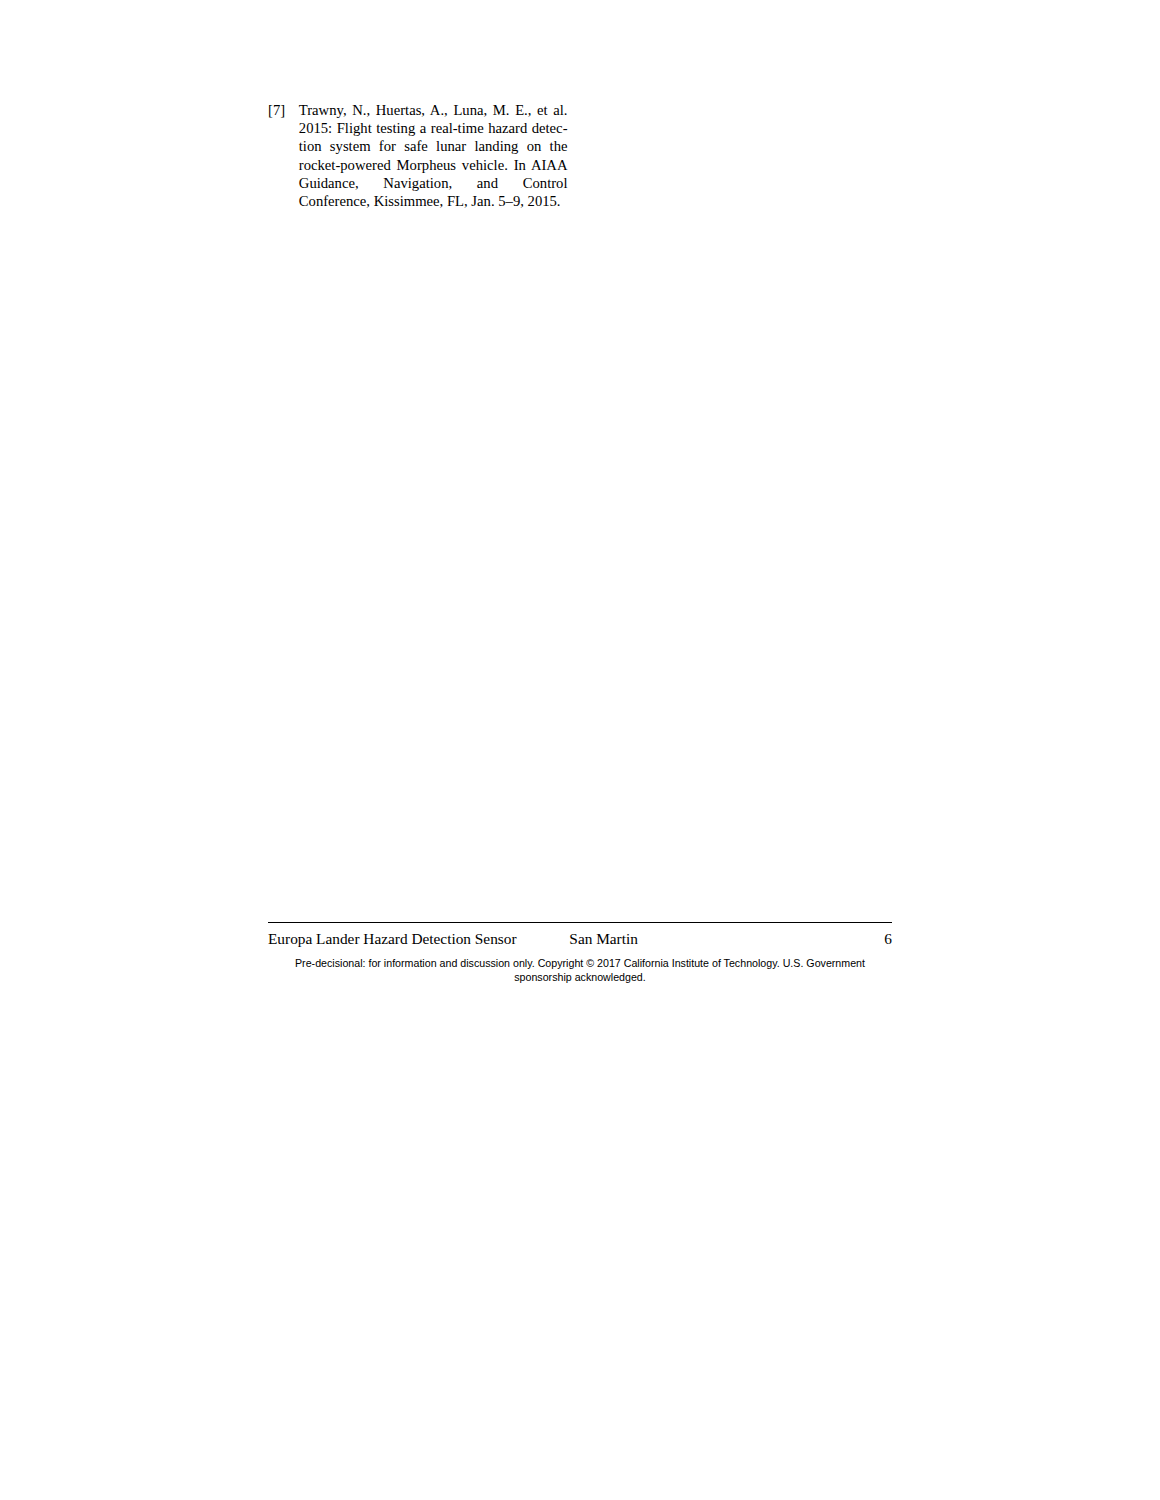[7]
Trawny, N., Huertas, A., Luna, M. E., et al. 2015: Flight testing a real-time hazard detection system for safe lunar landing on the rocket-powered Morpheus vehicle. In AIAA Guidance, Navigation, and Control Conference, Kissimmee, FL, Jan. 5–9, 2015.
Europa Lander Hazard Detection Sensor San Martin 6
Pre-decisional: for information and discussion only. Copyright © 2017 California Institute of Technology. U.S. Government sponsorship acknowledged.